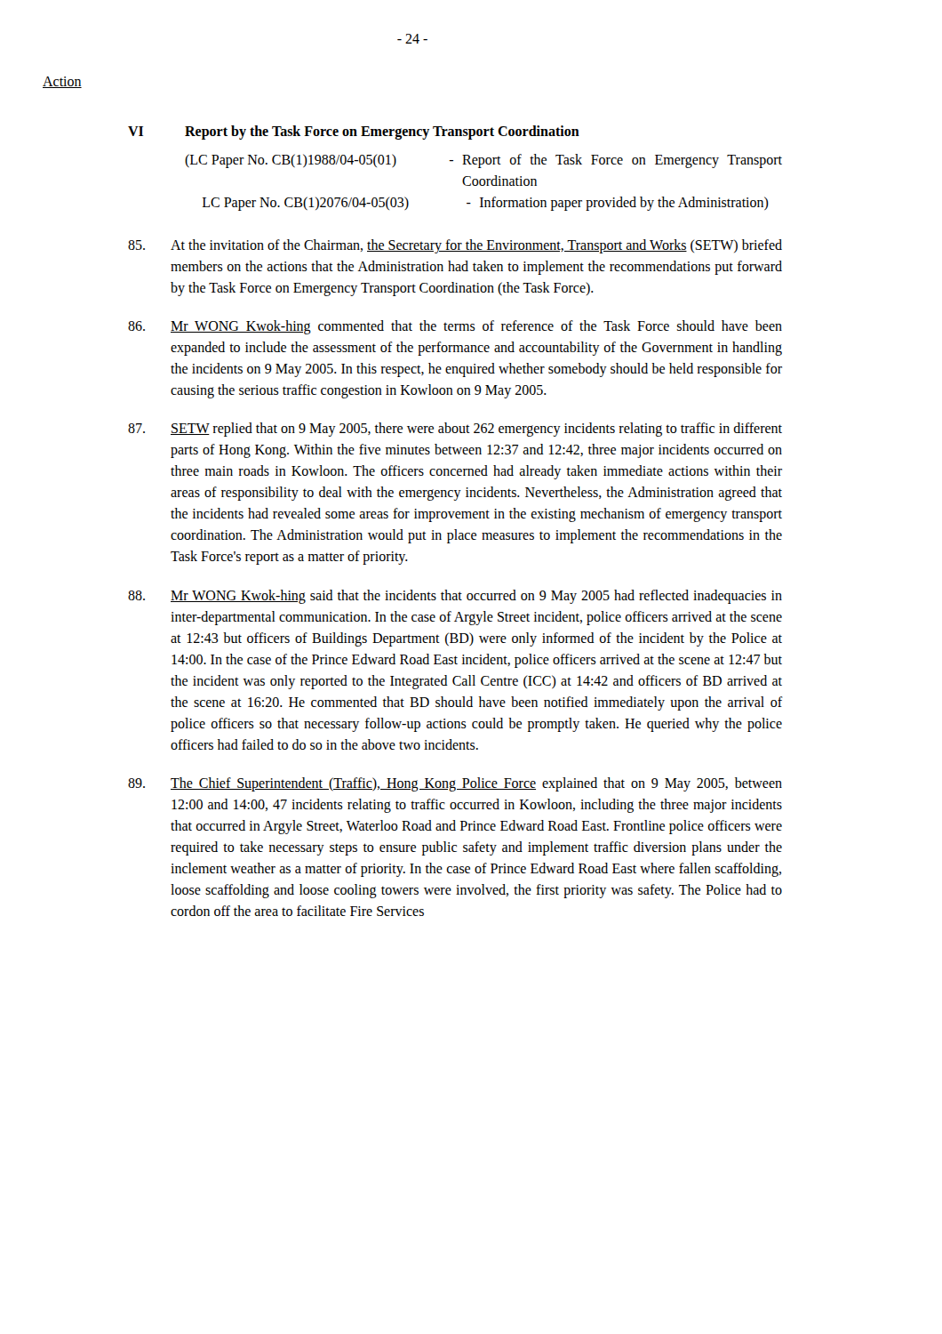- 24 -
Action
VI Report by the Task Force on Emergency Transport Coordination
(LC Paper No. CB(1)1988/04-05(01) - Report of the Task Force on Emergency Transport Coordination
LC Paper No. CB(1)2076/04-05(03) - Information paper provided by the Administration)
85. At the invitation of the Chairman, the Secretary for the Environment, Transport and Works (SETW) briefed members on the actions that the Administration had taken to implement the recommendations put forward by the Task Force on Emergency Transport Coordination (the Task Force).
86. Mr WONG Kwok-hing commented that the terms of reference of the Task Force should have been expanded to include the assessment of the performance and accountability of the Government in handling the incidents on 9 May 2005. In this respect, he enquired whether somebody should be held responsible for causing the serious traffic congestion in Kowloon on 9 May 2005.
87. SETW replied that on 9 May 2005, there were about 262 emergency incidents relating to traffic in different parts of Hong Kong. Within the five minutes between 12:37 and 12:42, three major incidents occurred on three main roads in Kowloon. The officers concerned had already taken immediate actions within their areas of responsibility to deal with the emergency incidents. Nevertheless, the Administration agreed that the incidents had revealed some areas for improvement in the existing mechanism of emergency transport coordination. The Administration would put in place measures to implement the recommendations in the Task Force's report as a matter of priority.
88. Mr WONG Kwok-hing said that the incidents that occurred on 9 May 2005 had reflected inadequacies in inter-departmental communication. In the case of Argyle Street incident, police officers arrived at the scene at 12:43 but officers of Buildings Department (BD) were only informed of the incident by the Police at 14:00. In the case of the Prince Edward Road East incident, police officers arrived at the scene at 12:47 but the incident was only reported to the Integrated Call Centre (ICC) at 14:42 and officers of BD arrived at the scene at 16:20. He commented that BD should have been notified immediately upon the arrival of police officers so that necessary follow-up actions could be promptly taken. He queried why the police officers had failed to do so in the above two incidents.
89. The Chief Superintendent (Traffic), Hong Kong Police Force explained that on 9 May 2005, between 12:00 and 14:00, 47 incidents relating to traffic occurred in Kowloon, including the three major incidents that occurred in Argyle Street, Waterloo Road and Prince Edward Road East. Frontline police officers were required to take necessary steps to ensure public safety and implement traffic diversion plans under the inclement weather as a matter of priority. In the case of Prince Edward Road East where fallen scaffolding, loose scaffolding and loose cooling towers were involved, the first priority was safety. The Police had to cordon off the area to facilitate Fire Services